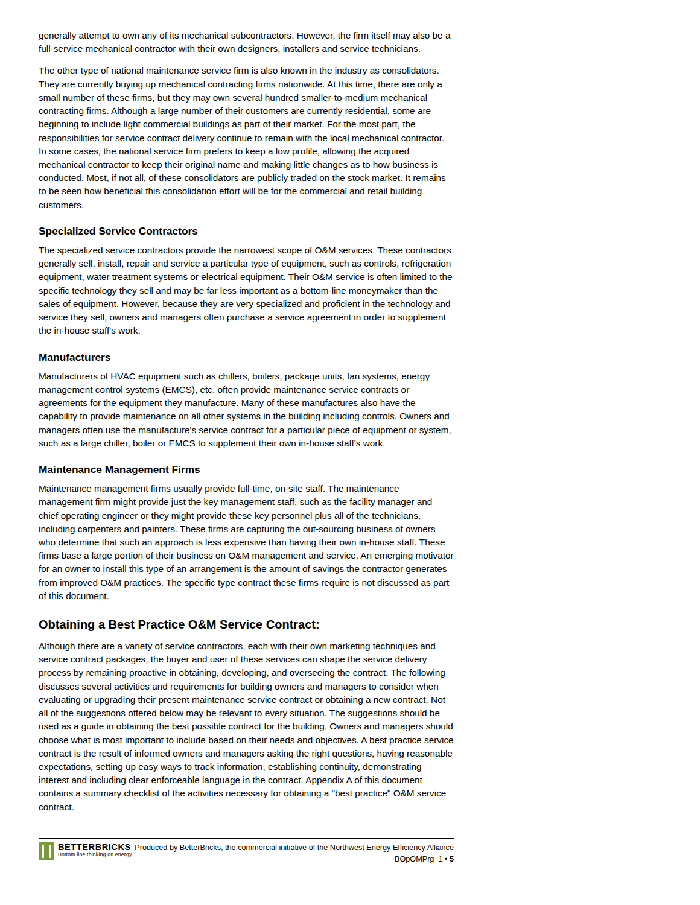generally attempt to own any of its mechanical subcontractors. However, the firm itself may also be a full-service mechanical contractor with their own designers, installers and service technicians.
The other type of national maintenance service firm is also known in the industry as consolidators. They are currently buying up mechanical contracting firms nationwide. At this time, there are only a small number of these firms, but they may own several hundred smaller-to-medium mechanical contracting firms. Although a large number of their customers are currently residential, some are beginning to include light commercial buildings as part of their market. For the most part, the responsibilities for service contract delivery continue to remain with the local mechanical contractor. In some cases, the national service firm prefers to keep a low profile, allowing the acquired mechanical contractor to keep their original name and making little changes as to how business is conducted. Most, if not all, of these consolidators are publicly traded on the stock market. It remains to be seen how beneficial this consolidation effort will be for the commercial and retail building customers.
Specialized Service Contractors
The specialized service contractors provide the narrowest scope of O&M services. These contractors generally sell, install, repair and service a particular type of equipment, such as controls, refrigeration equipment, water treatment systems or electrical equipment. Their O&M service is often limited to the specific technology they sell and may be far less important as a bottom-line moneymaker than the sales of equipment. However, because they are very specialized and proficient in the technology and service they sell, owners and managers often purchase a service agreement in order to supplement the in-house staff's work.
Manufacturers
Manufacturers of HVAC equipment such as chillers, boilers, package units, fan systems, energy management control systems (EMCS), etc. often provide maintenance service contracts or agreements for the equipment they manufacture. Many of these manufactures also have the capability to provide maintenance on all other systems in the building including controls. Owners and managers often use the manufacture's service contract for a particular piece of equipment or system, such as a large chiller, boiler or EMCS to supplement their own in-house staff's work.
Maintenance Management Firms
Maintenance management firms usually provide full-time, on-site staff. The maintenance management firm might provide just the key management staff, such as the facility manager and chief operating engineer or they might provide these key personnel plus all of the technicians, including carpenters and painters. These firms are capturing the out-sourcing business of owners who determine that such an approach is less expensive than having their own in-house staff. These firms base a large portion of their business on O&M management and service. An emerging motivator for an owner to install this type of an arrangement is the amount of savings the contractor generates from improved O&M practices. The specific type contract these firms require is not discussed as part of this document.
Obtaining a Best Practice O&M Service Contract:
Although there are a variety of service contractors, each with their own marketing techniques and service contract packages, the buyer and user of these services can shape the service delivery process by remaining proactive in obtaining, developing, and overseeing the contract. The following discusses several activities and requirements for building owners and managers to consider when evaluating or upgrading their present maintenance service contract or obtaining a new contract. Not all of the suggestions offered below may be relevant to every situation. The suggestions should be used as a guide in obtaining the best possible contract for the building. Owners and managers should choose what is most important to include based on their needs and objectives. A best practice service contract is the result of informed owners and managers asking the right questions, having reasonable expectations, setting up easy ways to track information, establishing continuity, demonstrating interest and including clear enforceable language in the contract. Appendix A of this document contains a summary checklist of the activities necessary for obtaining a "best practice" O&M service contract.
BETTERBRICKS
Bottom line thinking on energy
Produced by BetterBricks, the commercial initiative of the Northwest Energy Efficiency Alliance
BOpOMPrg_1 • 5